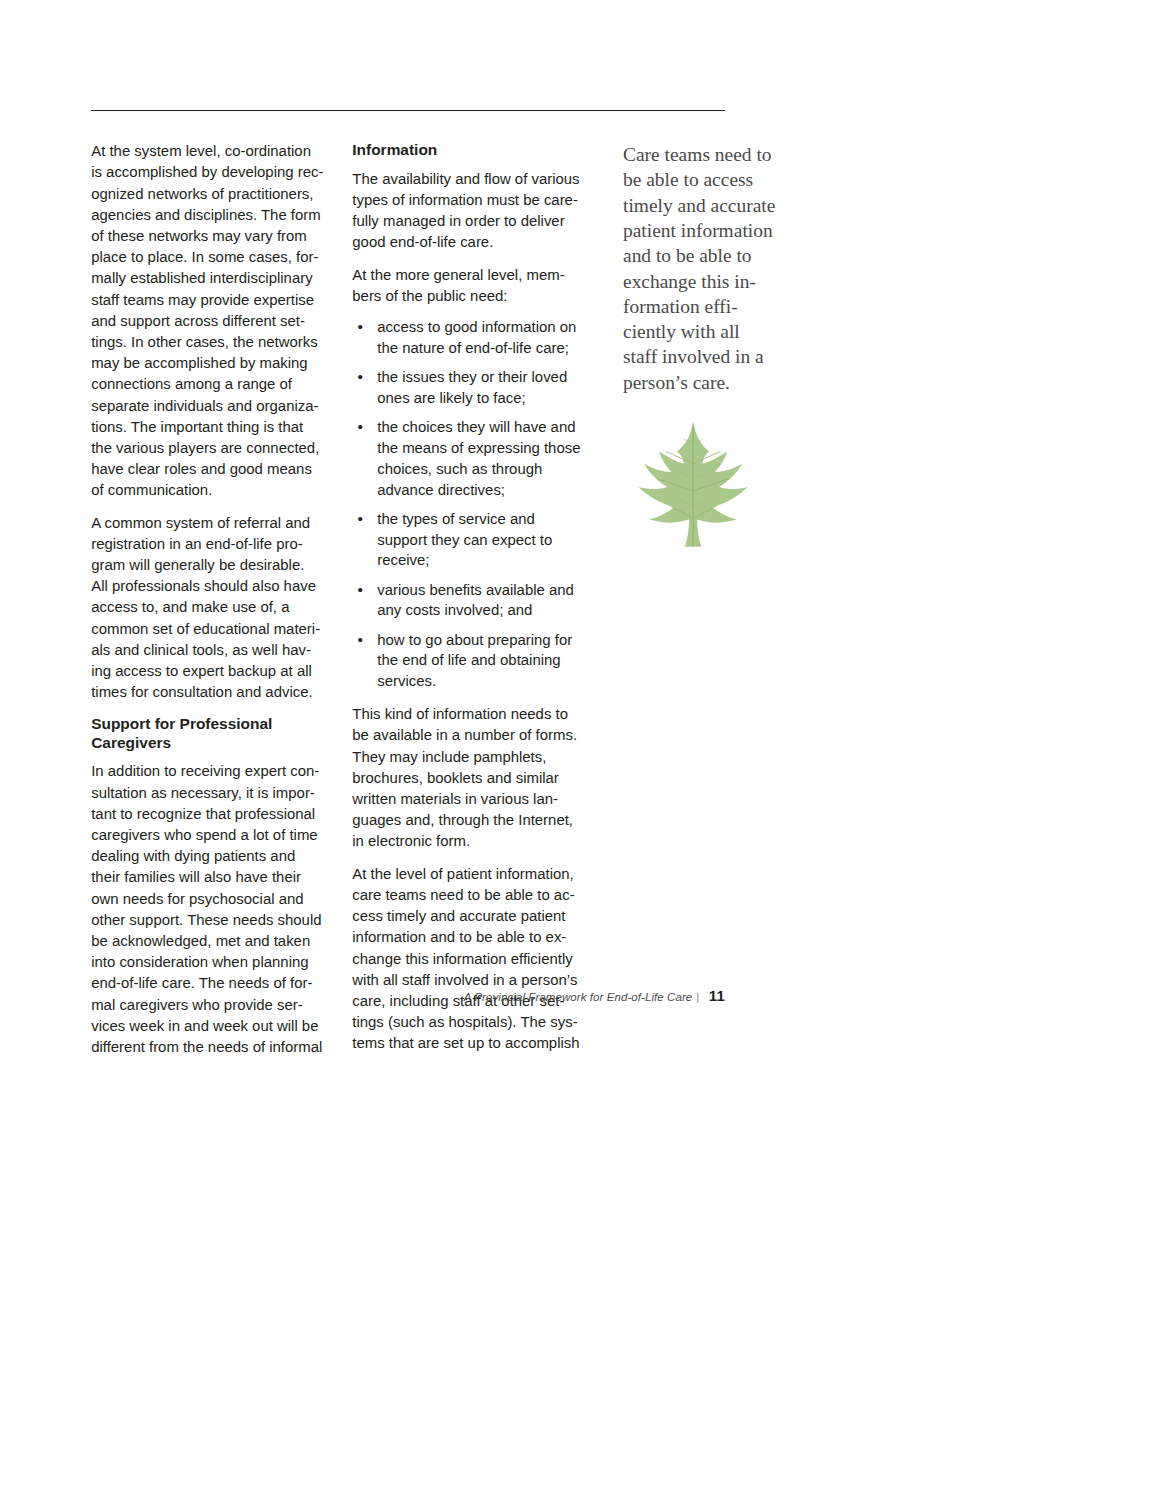At the system level, co-ordination is accomplished by developing recognized networks of practitioners, agencies and disciplines. The form of these networks may vary from place to place. In some cases, formally established interdisciplinary staff teams may provide expertise and support across different settings. In other cases, the networks may be accomplished by making connections among a range of separate individuals and organizations. The important thing is that the various players are connected, have clear roles and good means of communication.
A common system of referral and registration in an end-of-life program will generally be desirable. All professionals should also have access to, and make use of, a common set of educational materials and clinical tools, as well having access to expert backup at all times for consultation and advice.
Support for Professional Caregivers
In addition to receiving expert consultation as necessary, it is important to recognize that professional caregivers who spend a lot of time dealing with dying patients and their families will also have their own needs for psychosocial and other support. These needs should be acknowledged, met and taken into consideration when planning end-of-life care. The needs of formal caregivers who provide services week in and week out will be different from the needs of informal caregivers, who are generally involved throughout the end of life of a family member. Both sets of needs must be recognized and addressed.
Information
The availability and flow of various types of information must be carefully managed in order to deliver good end-of-life care.
At the more general level, members of the public need:
access to good information on the nature of end-of-life care;
the issues they or their loved ones are likely to face;
the choices they will have and the means of expressing those choices, such as through advance directives;
the types of service and support they can expect to receive;
various benefits available and any costs involved; and
how to go about preparing for the end of life and obtaining services.
This kind of information needs to be available in a number of forms. They may include pamphlets, brochures, booklets and similar written materials in various languages and, through the Internet, in electronic form.
At the level of patient information, care teams need to be able to access timely and accurate patient information and to be able to exchange this information efficiently with all staff involved in a person’s care, including staff at other settings (such as hospitals). The systems that are set up to accomplish effective management of patient information will vary. Effective co-ordination and good continuity of care will generally suffer if good systems are not in place.
Care teams need to be able to access timely and accurate patient information and to be able to exchange this information efficiently with all staff involved in a person’s care.
A Provincial Framework for End-of-Life Care|11